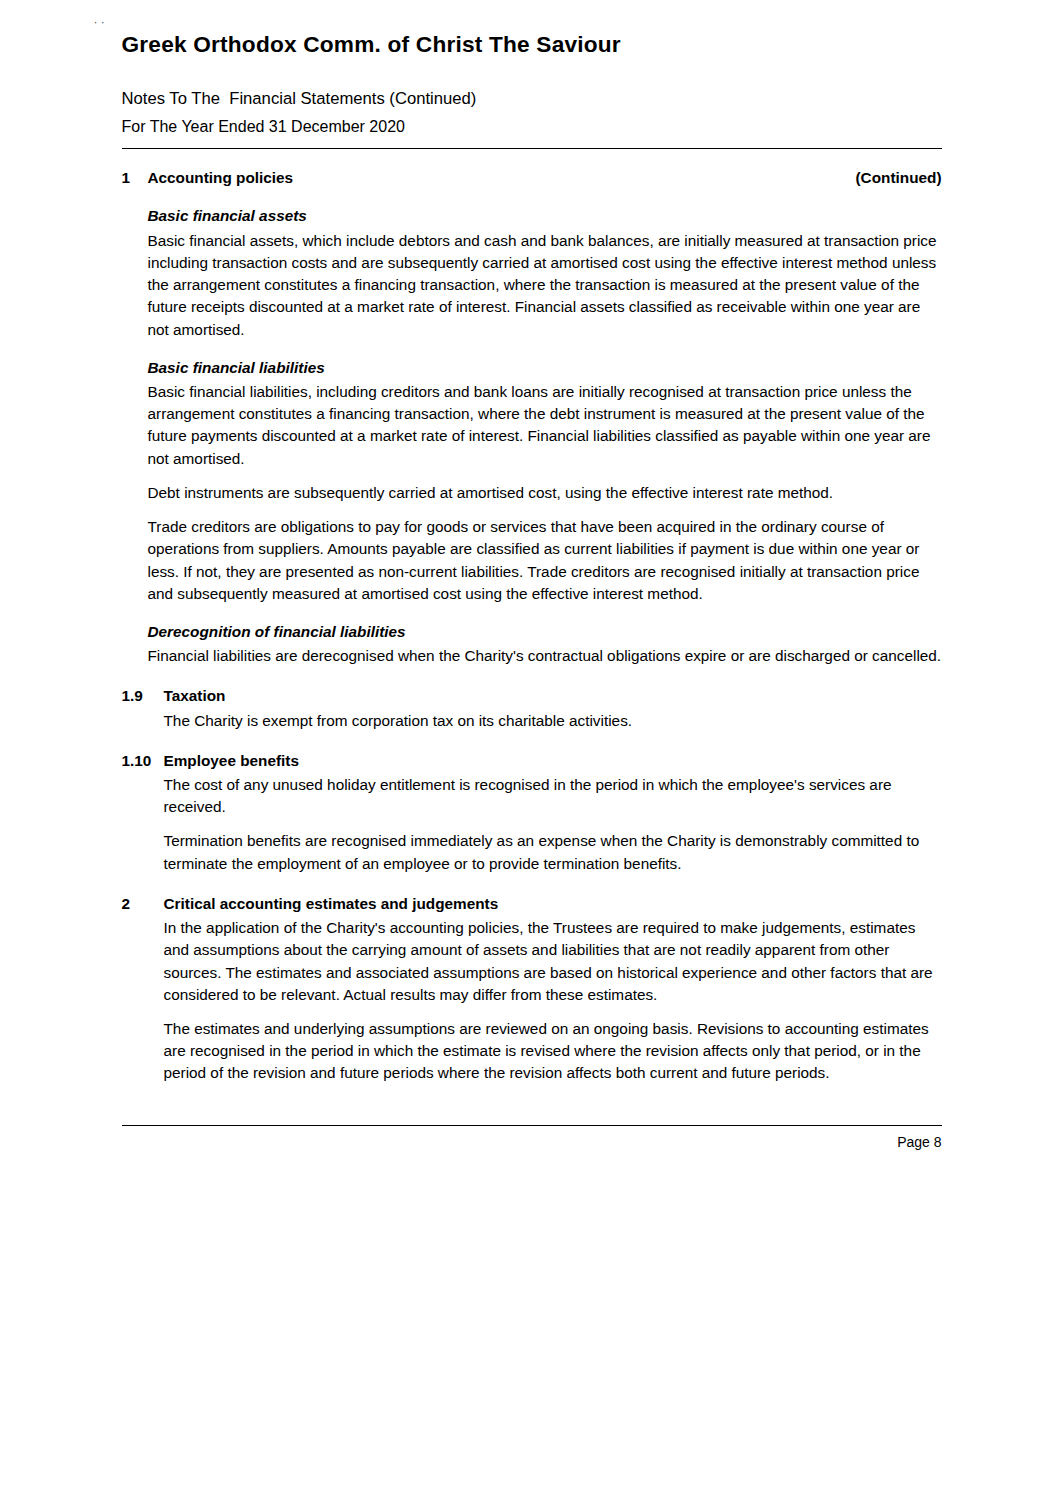· ·
Greek Orthodox Comm. of Christ The Saviour
Notes To The Financial Statements (Continued)
For The Year Ended 31 December 2020
1 Accounting policies
(Continued)
Basic financial assets
Basic financial assets, which include debtors and cash and bank balances, are initially measured at transaction price including transaction costs and are subsequently carried at amortised cost using the effective interest method unless the arrangement constitutes a financing transaction, where the transaction is measured at the present value of the future receipts discounted at a market rate of interest. Financial assets classified as receivable within one year are not amortised.
Basic financial liabilities
Basic financial liabilities, including creditors and bank loans are initially recognised at transaction price unless the arrangement constitutes a financing transaction, where the debt instrument is measured at the present value of the future payments discounted at a market rate of interest. Financial liabilities classified as payable within one year are not amortised.
Debt instruments are subsequently carried at amortised cost, using the effective interest rate method.
Trade creditors are obligations to pay for goods or services that have been acquired in the ordinary course of operations from suppliers. Amounts payable are classified as current liabilities if payment is due within one year or less. If not, they are presented as non-current liabilities. Trade creditors are recognised initially at transaction price and subsequently measured at amortised cost using the effective interest method.
Derecognition of financial liabilities
Financial liabilities are derecognised when the Charity's contractual obligations expire or are discharged or cancelled.
1.9
Taxation
The Charity is exempt from corporation tax on its charitable activities.
1.10
Employee benefits
The cost of any unused holiday entitlement is recognised in the period in which the employee's services are received.
Termination benefits are recognised immediately as an expense when the Charity is demonstrably committed to terminate the employment of an employee or to provide termination benefits.
2
Critical accounting estimates and judgements
In the application of the Charity's accounting policies, the Trustees are required to make judgements, estimates and assumptions about the carrying amount of assets and liabilities that are not readily apparent from other sources. The estimates and associated assumptions are based on historical experience and other factors that are considered to be relevant. Actual results may differ from these estimates.
The estimates and underlying assumptions are reviewed on an ongoing basis. Revisions to accounting estimates are recognised in the period in which the estimate is revised where the revision affects only that period, or in the period of the revision and future periods where the revision affects both current and future periods.
Page 8